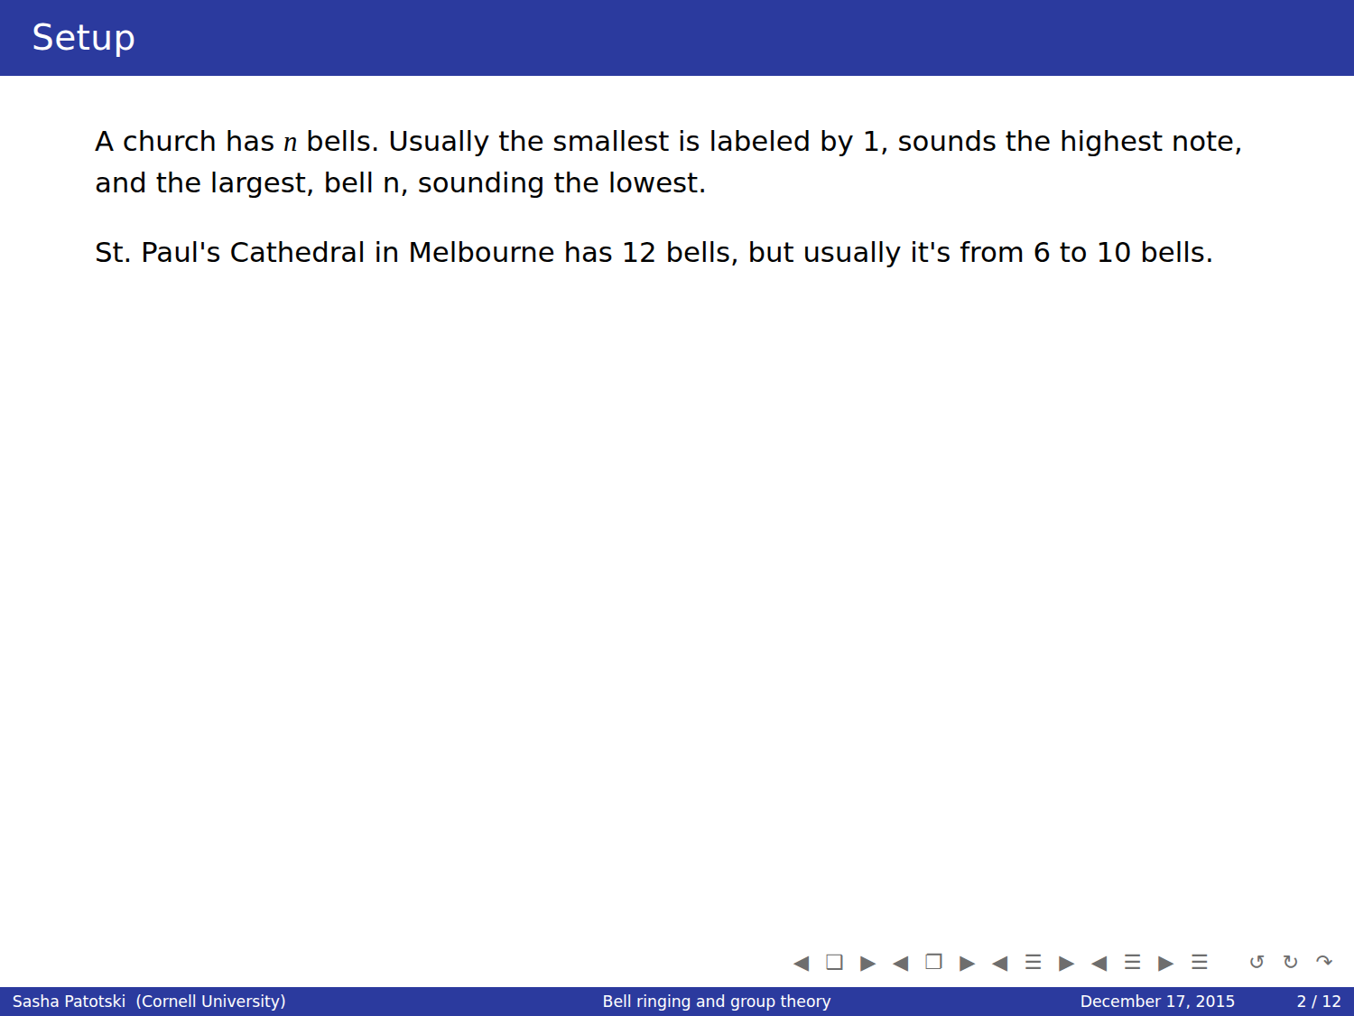Setup
A church has n bells. Usually the smallest is labeled by 1, sounds the highest note, and the largest, bell n, sounding the lowest.
St. Paul's Cathedral in Melbourne has 12 bells, but usually it's from 6 to 10 bells.
◀ ❑ ▶ ◀ ❐ ▶ ◀ ☰ ▶ ◀ ☰ ▶ ☰ ↺ ↻ ↷
Sasha Patotski (Cornell University) Bell ringing and group theory December 17, 2015 2 / 12